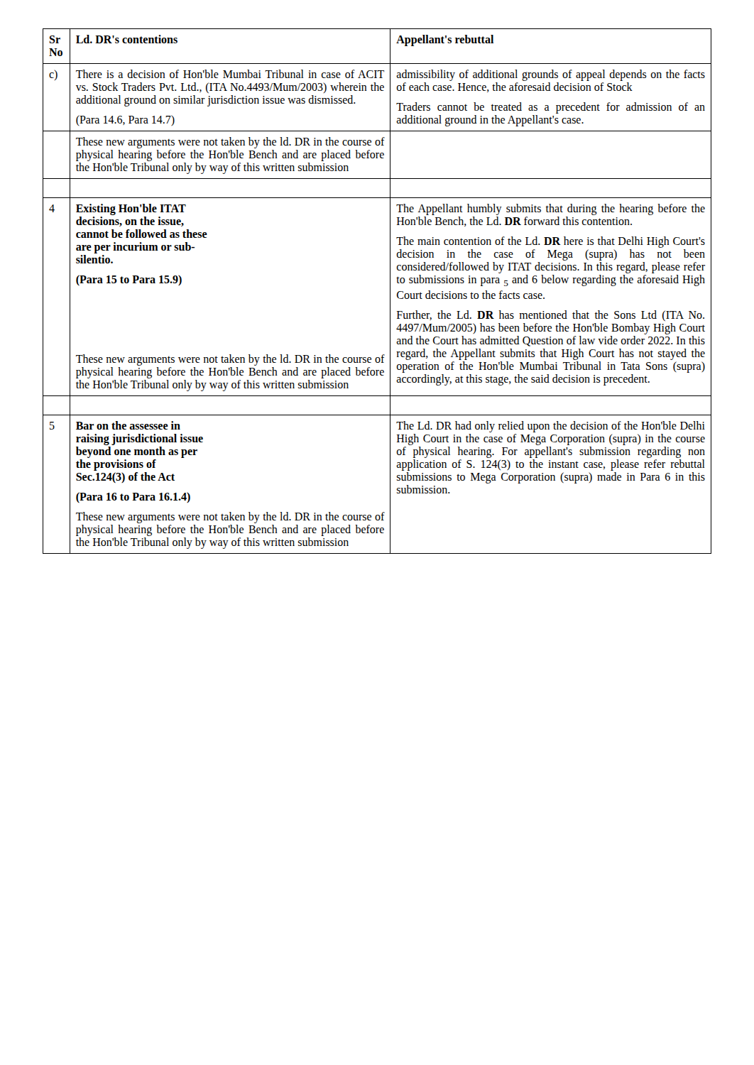| Sr No | Ld. DR's contentions | Appellant's rebuttal |
| --- | --- | --- |
| c) | There is a decision of Hon'ble Mumbai Tribunal in case of ACIT vs. Stock Traders Pvt. Ltd., (ITA No.4493/Mum/2003) wherein the additional ground on similar jurisdiction issue was dismissed. (Para 14.6, Para 14.7) | admissibility of additional grounds of appeal depends on the facts of each case. Hence, the aforesaid decision of Stock Traders cannot be treated as a precedent for admission of an additional ground in the Appellant's case. |
| | These new arguments were not taken by the ld. DR in the course of physical hearing before the Hon'ble Bench and are placed before the Hon'ble Tribunal only by way of this written submission | |
| 4 | Existing Hon'ble ITAT decisions, on the issue, cannot be followed as these are per incurium or sub- silentio. (Para 15 to Para 15.9) These new arguments were not taken by the ld. DR in the course of physical hearing before the Hon'ble Bench and are placed before the Hon'ble Tribunal only by way of this written submission | The Appellant humbly submits that during the hearing before the Hon'ble Bench, the Ld. DR forward this contention. The main contention of the Ld. DR here is that Delhi High Court's decision in the case of Mega (supra) has not been considered/followed by ITAT decisions. In this regard, please refer to submissions in para 5 and 6 below regarding the aforesaid High Court decisions to the facts case. Further, the Ld. DR has mentioned that the Sons Ltd (ITA No. 4497/Mum/2005) has been before the Hon'ble Bombay High Court and the Court has admitted Question of law vide order 2022. In this regard, the Appellant submits that High Court has not stayed the operation of the Hon'ble Mumbai Tribunal in Tata Sons (supra) accordingly, at this stage, the said decision is precedent. |
| 5 | Bar on the assessee in raising jurisdictional issue beyond one month as per the provisions of Sec.124(3) of the Act (Para 16 to Para 16.1.4) These new arguments were not taken by the ld. DR in the course of physical hearing before the Hon'ble Bench and are placed before the Hon'ble Tribunal only by way of this written submission | The Ld. DR had only relied upon the decision of the Hon'ble Delhi High Court in the case of Mega Corporation (supra) in the course of physical hearing. For appellant's submission regarding non application of S. 124(3) to the instant case, please refer rebuttal submissions to Mega Corporation (supra) made in Para 6 in this submission. |